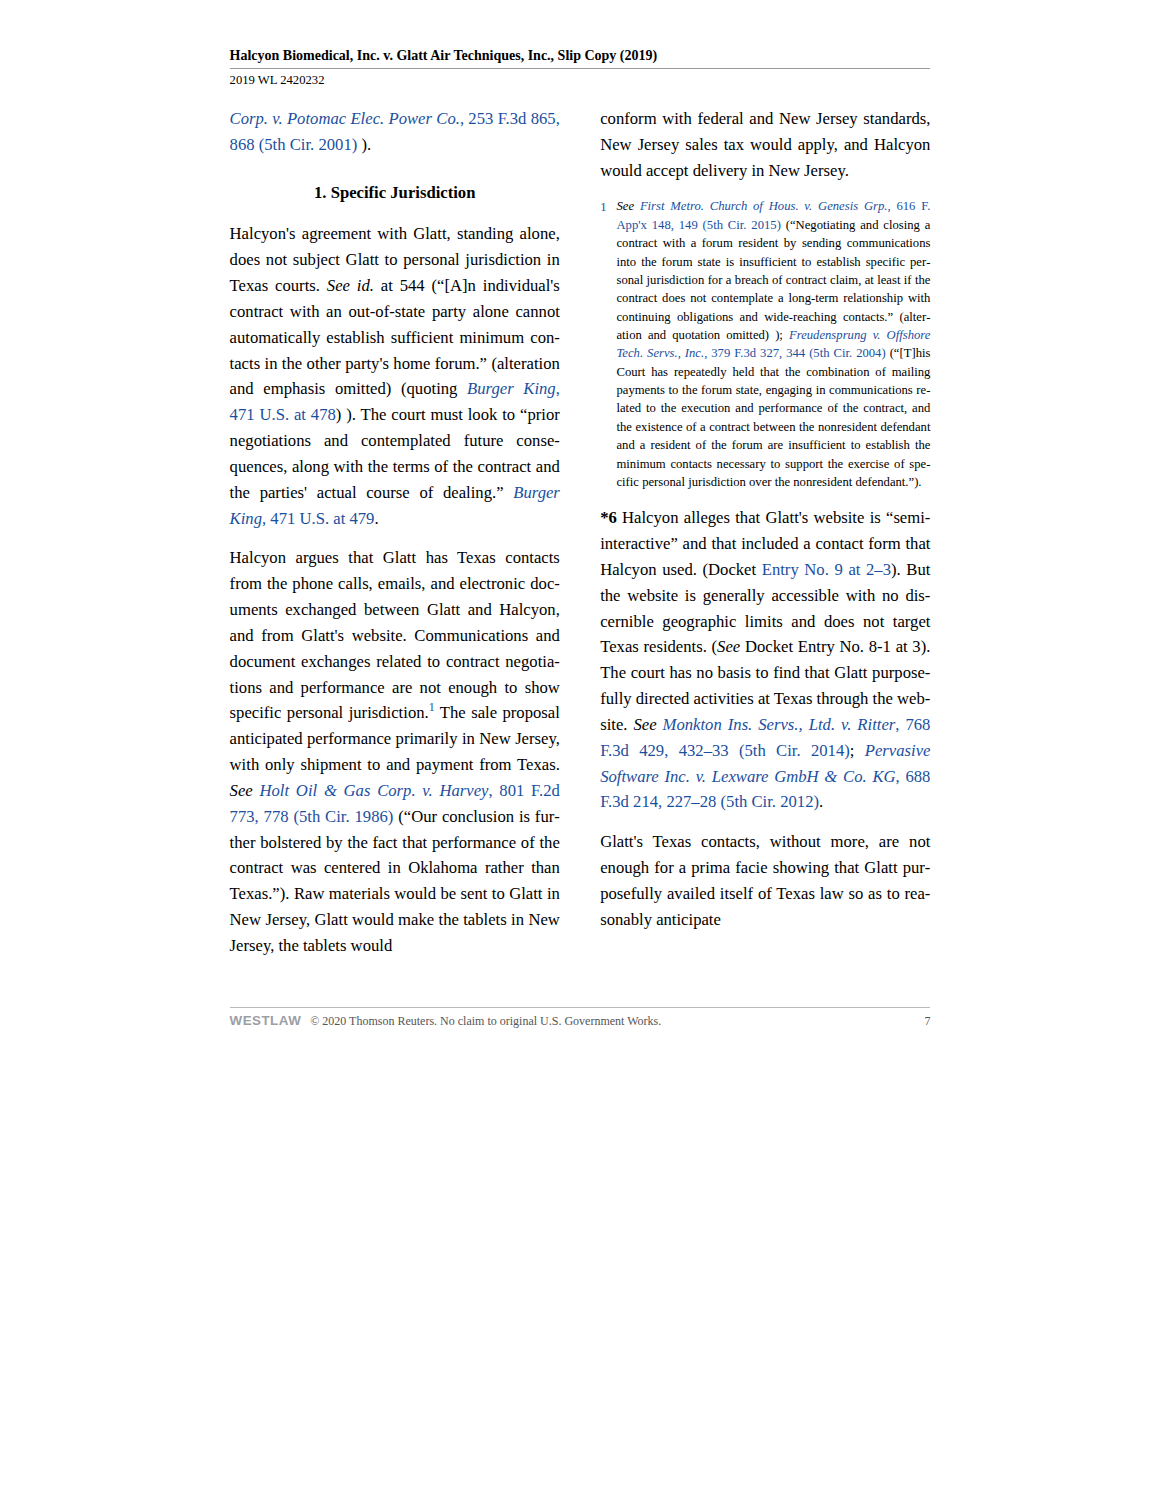Halcyon Biomedical, Inc. v. Glatt Air Techniques, Inc., Slip Copy (2019)
2019 WL 2420232
Corp. v. Potomac Elec. Power Co., 253 F.3d 865, 868 (5th Cir. 2001) ).
1. Specific Jurisdiction
Halcyon's agreement with Glatt, standing alone, does not subject Glatt to personal jurisdiction in Texas courts. See id. at 544 (“[A]n individual's contract with an out-of-state party alone cannot automatically establish sufficient minimum contacts in the other party's home forum.” (alteration and emphasis omitted) (quoting Burger King, 471 U.S. at 478) ). The court must look to “prior negotiations and contemplated future consequences, along with the terms of the contract and the parties' actual course of dealing.” Burger King, 471 U.S. at 479.
Halcyon argues that Glatt has Texas contacts from the phone calls, emails, and electronic documents exchanged between Glatt and Halcyon, and from Glatt's website. Communications and document exchanges related to contract negotiations and performance are not enough to show specific personal jurisdiction.1 The sale proposal anticipated performance primarily in New Jersey, with only shipment to and payment from Texas. See Holt Oil & Gas Corp. v. Harvey, 801 F.2d 773, 778 (5th Cir. 1986) (“Our conclusion is further bolstered by the fact that performance of the contract was centered in Oklahoma rather than Texas.”). Raw materials would be sent to Glatt in New Jersey, Glatt would make the tablets in New Jersey, the tablets would
conform with federal and New Jersey standards, New Jersey sales tax would apply, and Halcyon would accept delivery in New Jersey.
1
See First Metro. Church of Hous. v. Genesis Grp., 616 F. App'x 148, 149 (5th Cir. 2015) (“Negotiating and closing a contract with a forum resident by sending communications into the forum state is insufficient to establish specific personal jurisdiction for a breach of contract claim, at least if the contract does not contemplate a long-term relationship with continuing obligations and wide-reaching contacts.” (alteration and quotation omitted) ); Freudensprung v. Offshore Tech. Servs., Inc., 379 F.3d 327, 344 (5th Cir. 2004) (“[T]his Court has repeatedly held that the combination of mailing payments to the forum state, engaging in communications related to the execution and performance of the contract, and the existence of a contract between the nonresident defendant and a resident of the forum are insufficient to establish the minimum contacts necessary to support the exercise of specific personal jurisdiction over the nonresident defendant.”).
*6 Halcyon alleges that Glatt's website is “semi-interactive” and that included a contact form that Halcyon used. (Docket Entry No. 9 at 2–3). But the website is generally accessible with no discernible geographic limits and does not target Texas residents. (See Docket Entry No. 8-1 at 3). The court has no basis to find that Glatt purposefully directed activities at Texas through the website. See Monkton Ins. Servs., Ltd. v. Ritter, 768 F.3d 429, 432–33 (5th Cir. 2014); Pervasive Software Inc. v. Lexware GmbH & Co. KG, 688 F.3d 214, 227–28 (5th Cir. 2012).
Glatt's Texas contacts, without more, are not enough for a prima facie showing that Glatt purposefully availed itself of Texas law so as to reasonably anticipate
WESTLAW © 2020 Thomson Reuters. No claim to original U.S. Government Works.
7